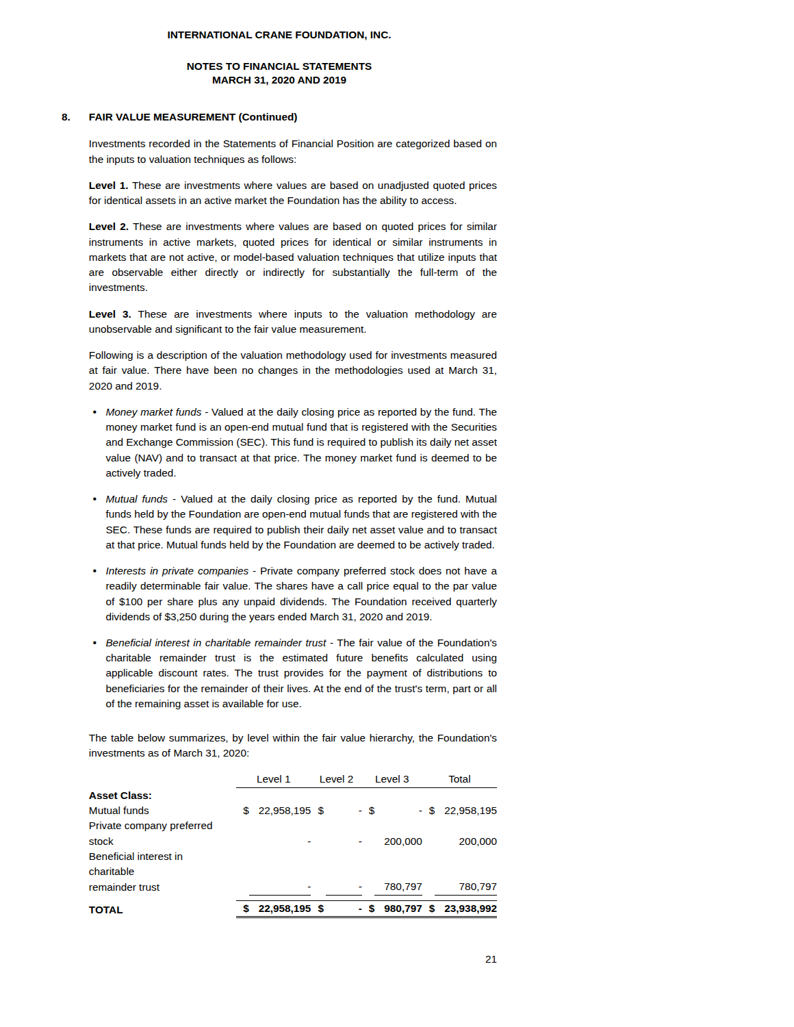INTERNATIONAL CRANE FOUNDATION, INC.
NOTES TO FINANCIAL STATEMENTS
MARCH 31, 2020 AND 2019
8. FAIR VALUE MEASUREMENT (Continued)
Investments recorded in the Statements of Financial Position are categorized based on the inputs to valuation techniques as follows:
Level 1. These are investments where values are based on unadjusted quoted prices for identical assets in an active market the Foundation has the ability to access.
Level 2. These are investments where values are based on quoted prices for similar instruments in active markets, quoted prices for identical or similar instruments in markets that are not active, or model-based valuation techniques that utilize inputs that are observable either directly or indirectly for substantially the full-term of the investments.
Level 3. These are investments where inputs to the valuation methodology are unobservable and significant to the fair value measurement.
Following is a description of the valuation methodology used for investments measured at fair value. There have been no changes in the methodologies used at March 31, 2020 and 2019.
Money market funds - Valued at the daily closing price as reported by the fund. The money market fund is an open-end mutual fund that is registered with the Securities and Exchange Commission (SEC). This fund is required to publish its daily net asset value (NAV) and to transact at that price. The money market fund is deemed to be actively traded.
Mutual funds - Valued at the daily closing price as reported by the fund. Mutual funds held by the Foundation are open-end mutual funds that are registered with the SEC. These funds are required to publish their daily net asset value and to transact at that price. Mutual funds held by the Foundation are deemed to be actively traded.
Interests in private companies - Private company preferred stock does not have a readily determinable fair value. The shares have a call price equal to the par value of $100 per share plus any unpaid dividends. The Foundation received quarterly dividends of $3,250 during the years ended March 31, 2020 and 2019.
Beneficial interest in charitable remainder trust - The fair value of the Foundation's charitable remainder trust is the estimated future benefits calculated using applicable discount rates. The trust provides for the payment of distributions to beneficiaries for the remainder of their lives. At the end of the trust's term, part or all of the remaining asset is available for use.
The table below summarizes, by level within the fair value hierarchy, the Foundation's investments as of March 31, 2020:
| | Level 1 | Level 2 | Level 3 | Total |
| --- | --- | --- | --- | --- |
| Asset Class: | |
| Mutual funds | $ | 22,958,195 | $ | - | $ | - | $ | 22,958,195 |
| Private company preferred stock | | - | | - | | 200,000 | | 200,000 |
| Beneficial interest in charitable | |
| remainder trust | | - | | - | | 780,797 | | 780,797 |
| TOTAL | $ | 22,958,195 | $ | - | $ | 980,797 | $ | 23,938,992 |
21